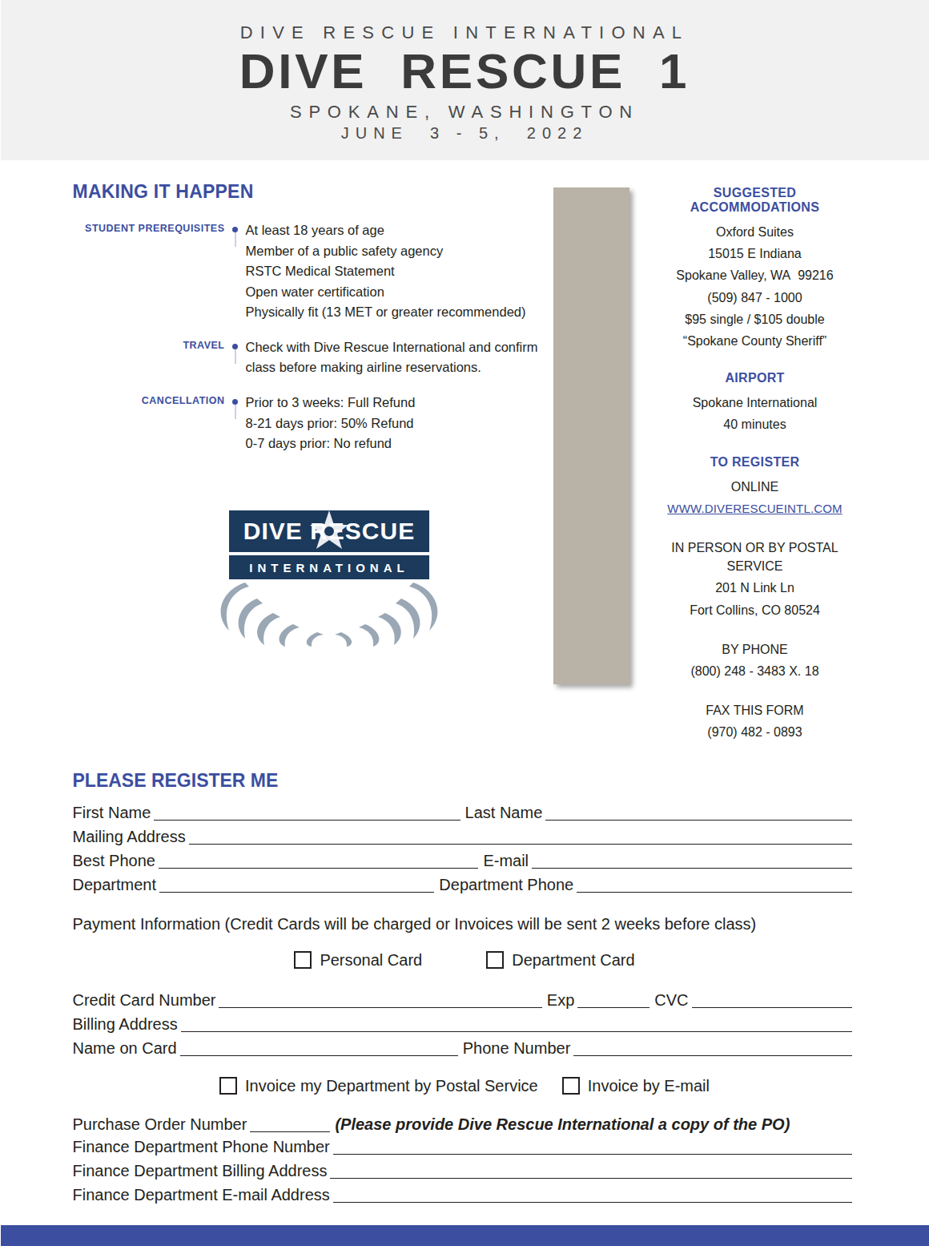Dive Rescue International
DIVE RESCUE 1
Spokane, Washington
JUNE 3 - 5, 2022
Making It Happen
Student Prerequisites
At least 18 years of age
Member of a public safety agency
RSTC Medical Statement
Open water certification
Physically fit (13 MET or greater recommended)
Travel
Check with Dive Rescue International and confirm
class before making airline reservations.
Cancellation
Prior to 3 weeks: Full Refund
8-21 days prior: 50% Refund
0-7 days prior: No refund
DIVE RESCUE INTERNATIONAL
Suggested Accommodations
Oxford Suites
15015 E Indiana
Spokane Valley, WA 99216
(509) 847 - 1000
$95 single / $105 double
“Spokane County Sheriff”
Airport
Spokane International
40 minutes
To Register
ONLINE
WWW.DIVERESCUEINTL.COM
IN PERSON OR BY POSTAL SERVICE
201 N Link Ln
Fort Collins, CO 80524
BY PHONE
(800) 248 - 3483 X. 18
FAX THIS FORM
(970) 482 - 0893
Please Register Me
First Name Last Name
Mailing Address
Best Phone E-mail
Department Department Phone
Payment Information (Credit Cards will be charged or Invoices will be sent 2 weeks before class)
Personal Card Department Card
Credit Card Number Exp CVC
Billing Address
Name on Card Phone Number
Invoice my Department by Postal Service Invoice by E-mail
Purchase Order Number (Please provide Dive Rescue International a copy of the PO)
Finance Department Phone Number
Finance Department Billing Address
Finance Department E-mail Address